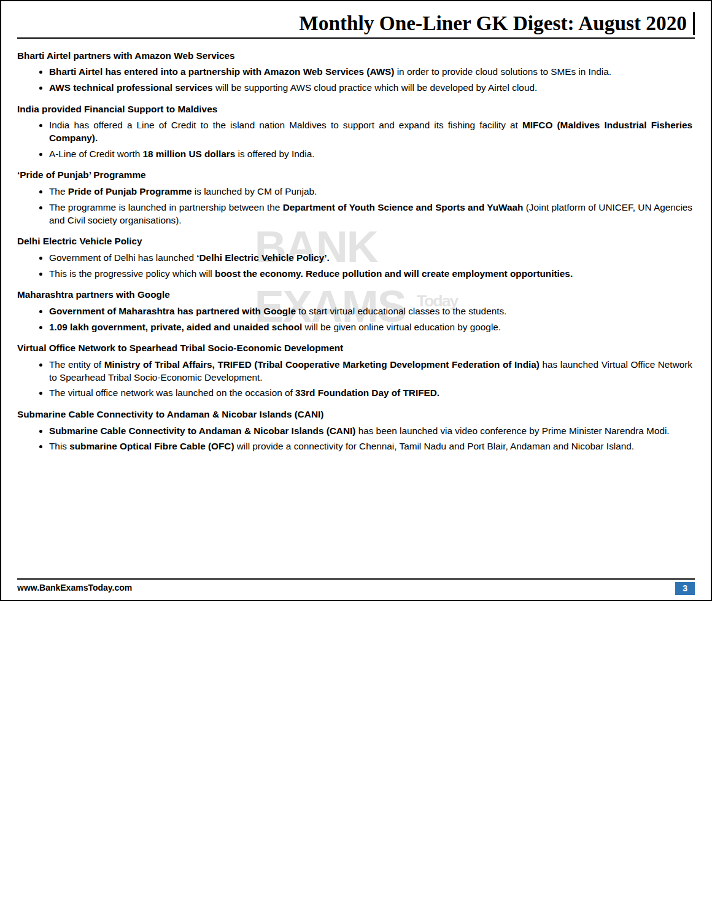Monthly One-Liner GK Digest: August 2020
BANK
EXAMS Today
Bharti Airtel partners with Amazon Web Services
Bharti Airtel has entered into a partnership with Amazon Web Services (AWS) in order to provide cloud solutions to SMEs in India.
AWS technical professional services will be supporting AWS cloud practice which will be developed by Airtel cloud.
India provided Financial Support to Maldives
India has offered a Line of Credit to the island nation Maldives to support and expand its fishing facility at MIFCO (Maldives Industrial Fisheries Company).
A-Line of Credit worth 18 million US dollars is offered by India.
‘Pride of Punjab’ Programme
The Pride of Punjab Programme is launched by CM of Punjab.
The programme is launched in partnership between the Department of Youth Science and Sports and YuWaah (Joint platform of UNICEF, UN Agencies and Civil society organisations).
Delhi Electric Vehicle Policy
Government of Delhi has launched ‘Delhi Electric Vehicle Policy’.
This is the progressive policy which will boost the economy. Reduce pollution and will create employment opportunities.
Maharashtra partners with Google
Government of Maharashtra has partnered with Google to start virtual educational classes to the students.
1.09 lakh government, private, aided and unaided school will be given online virtual education by google.
Virtual Office Network to Spearhead Tribal Socio-Economic Development
The entity of Ministry of Tribal Affairs, TRIFED (Tribal Cooperative Marketing Development Federation of India) has launched Virtual Office Network to Spearhead Tribal Socio-Economic Development.
The virtual office network was launched on the occasion of 33rd Foundation Day of TRIFED.
Submarine Cable Connectivity to Andaman & Nicobar Islands (CANI)
Submarine Cable Connectivity to Andaman & Nicobar Islands (CANI) has been launched via video conference by Prime Minister Narendra Modi.
This submarine Optical Fibre Cable (OFC) will provide a connectivity for Chennai, Tamil Nadu and Port Blair, Andaman and Nicobar Island.
www.BankExamsToday.com 3